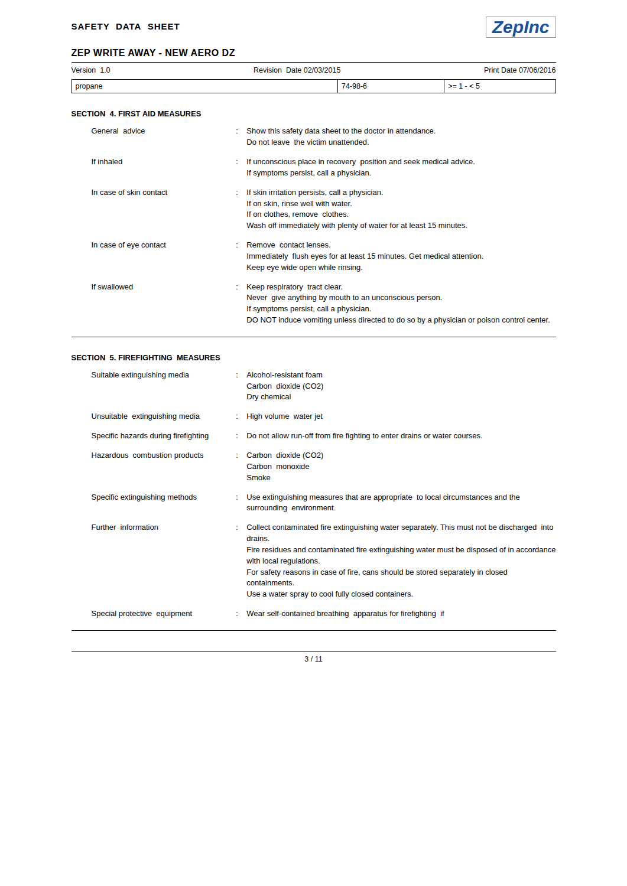SAFETY DATA SHEET
ZepInc
ZEP WRITE AWAY - NEW AERO DZ
Version 1.0 Revision Date 02/03/2015 Print Date 07/06/2016
| propane | 74-98-6 | >= 1 - < 5 |
SECTION 4. FIRST AID MEASURES
| General advice | : | Show this safety data sheet to the doctor in attendance. Do not leave the victim unattended. |
| If inhaled | : | If unconscious place in recovery position and seek medical advice. If symptoms persist, call a physician. |
| In case of skin contact | : | If skin irritation persists, call a physician. If on skin, rinse well with water. If on clothes, remove clothes. Wash off immediately with plenty of water for at least 15 minutes. |
| In case of eye contact | : | Remove contact lenses. Immediately flush eyes for at least 15 minutes. Get medical attention. Keep eye wide open while rinsing. |
| If swallowed | : | Keep respiratory tract clear. Never give anything by mouth to an unconscious person. If symptoms persist, call a physician. DO NOT induce vomiting unless directed to do so by a physician or poison control center. |
SECTION 5. FIREFIGHTING MEASURES
| Suitable extinguishing media | : | Alcohol-resistant foam Carbon dioxide (CO2) Dry chemical |
| Unsuitable extinguishing media | : | High volume water jet |
| Specific hazards during firefighting | : | Do not allow run-off from fire fighting to enter drains or water courses. |
| Hazardous combustion products | : | Carbon dioxide (CO2) Carbon monoxide Smoke |
| Specific extinguishing methods | : | Use extinguishing measures that are appropriate to local circumstances and the surrounding environment. |
| Further information | : | Collect contaminated fire extinguishing water separately. This must not be discharged into drains. Fire residues and contaminated fire extinguishing water must be disposed of in accordance with local regulations. For safety reasons in case of fire, cans should be stored separately in closed containments. Use a water spray to cool fully closed containers. |
| Special protective equipment | : | Wear self-contained breathing apparatus for firefighting if |
3 / 11